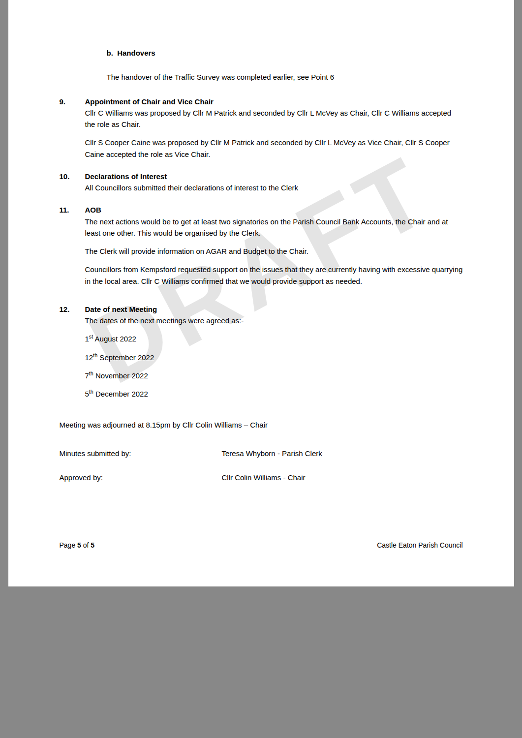DRAFT
b. Handovers
The handover of the Traffic Survey was completed earlier, see Point 6
9. Appointment of Chair and Vice Chair
Cllr C Williams was proposed by Cllr M Patrick and seconded by Cllr L McVey as Chair, Cllr C Williams accepted the role as Chair.
Cllr S Cooper Caine was proposed by Cllr M Patrick and seconded by Cllr L McVey as Vice Chair, Cllr S Cooper Caine accepted the role as Vice Chair.
10. Declarations of Interest
All Councillors submitted their declarations of interest to the Clerk
11. AOB
The next actions would be to get at least two signatories on the Parish Council Bank Accounts, the Chair and at least one other. This would be organised by the Clerk.
The Clerk will provide information on AGAR and Budget to the Chair.
Councillors from Kempsford requested support on the issues that they are currently having with excessive quarrying in the local area. Cllr C Williams confirmed that we would provide support as needed.
12. Date of next Meeting
The dates of the next meetings were agreed as:-
1st August 2022
12th September 2022
7th November 2022
5th December 2022
Meeting was adjourned at 8.15pm by Cllr Colin Williams – Chair
| Minutes submitted by: | Teresa Whyborn - Parish Clerk |
| Approved by: | Cllr Colin Williams - Chair |
Page 5 of 5
Castle Eaton Parish Council